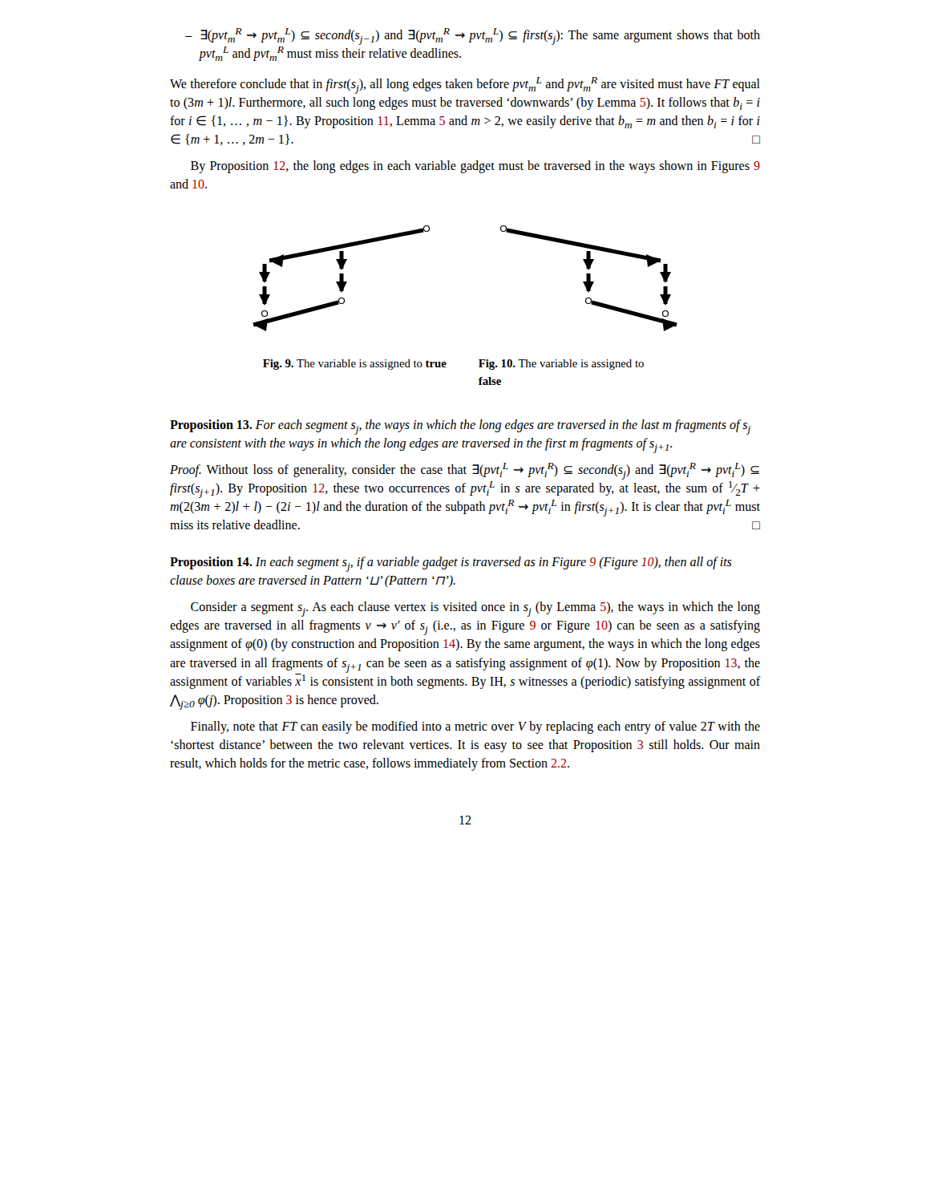– ∃(pvtmR ⇝ pvtmL) ⊆ second(sj−1) and ∃(pvtmR ⇝ pvtmL) ⊆ first(sj): The same argument shows that both pvtmL and pvtmR must miss their relative deadlines.
We therefore conclude that in first(sj), all long edges taken before pvtmL and pvtmR are visited must have FT equal to (3m + 1)l. Furthermore, all such long edges must be traversed ‘downwards’ (by Lemma 5). It follows that bi = i for i ∈ {1, … , m − 1}. By Proposition 11, Lemma 5 and m > 2, we easily derive that bm = m and then bi = i for i ∈ {m + 1, … , 2m − 1}.□
By Proposition 12, the long edges in each variable gadget must be traversed in the ways shown in Figures 9 and 10.
Fig. 9. The variable is assigned to true
Fig. 10. The variable is assigned to false
Proposition 13. For each segment sj, the ways in which the long edges are traversed in the last m fragments of sj are consistent with the ways in which the long edges are traversed in the first m fragments of sj+1.
Proof. Without loss of generality, consider the case that ∃(pvtiL ⇝ pvtiR) ⊆ second(sj) and ∃(pvtiR ⇝ pvtiL) ⊆ first(sj+1). By Proposition 12, these two occurrences of pvtiL in s are separated by, at least, the sum of 1⁄2T + m(2(3m + 2)l + l) − (2i − 1)l and the duration of the subpath pvtiR ⇝ pvtiL in first(sj+1). It is clear that pvtiL must miss its relative deadline.□
Proposition 14. In each segment sj, if a variable gadget is traversed as in Figure 9 (Figure 10), then all of its clause boxes are traversed in Pattern ‘⊔’ (Pattern ‘⊓’).
Consider a segment sj. As each clause vertex is visited once in sj (by Lemma 5), the ways in which the long edges are traversed in all fragments v ⇝ v′ of sj (i.e., as in Figure 9 or Figure 10) can be seen as a satisfying assignment of φ(0) (by construction and Proposition 14). By the same argument, the ways in which the long edges are traversed in all fragments of sj+1 can be seen as a satisfying assignment of φ(1). Now by Proposition 13, the assignment of variables x1 is consistent in both segments. By IH, s witnesses a (periodic) satisfying assignment of ⋀j≥0 φ(j). Proposition 3 is hence proved.
Finally, note that FT can easily be modified into a metric over V by replacing each entry of value 2T with the ‘shortest distance’ between the two relevant vertices. It is easy to see that Proposition 3 still holds. Our main result, which holds for the metric case, follows immediately from Section 2.2.
12